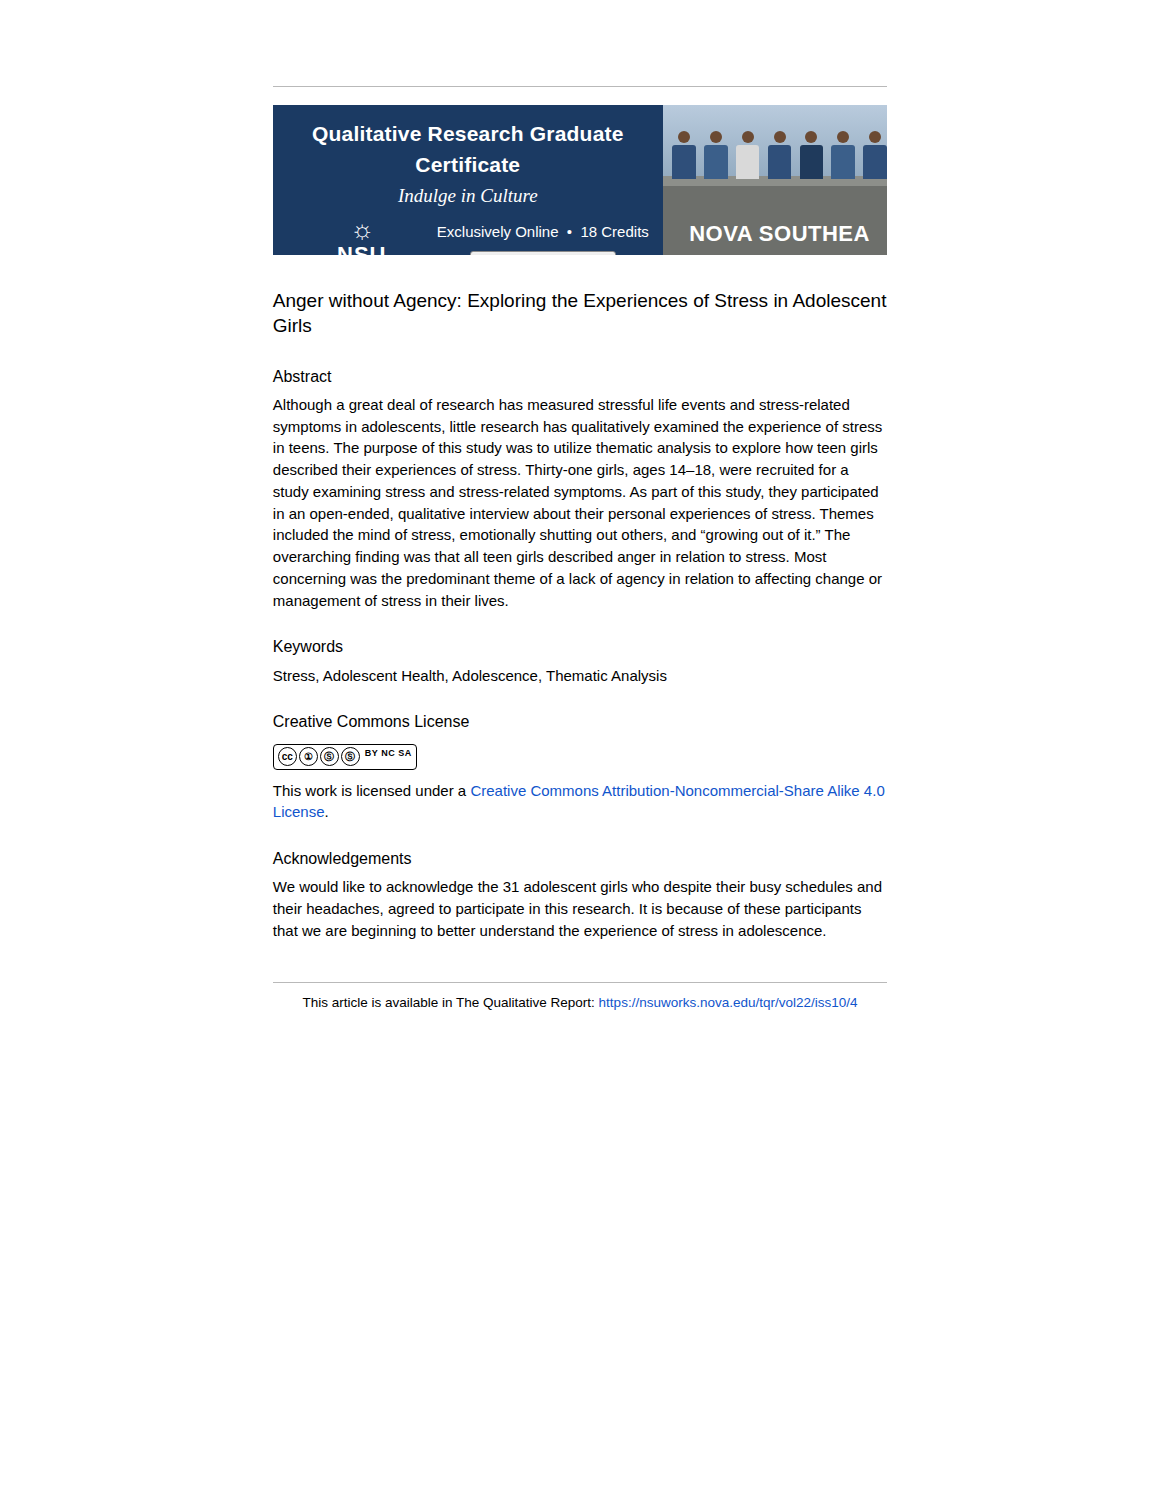Qualitative Research Graduate Certificate
Indulge in Culture
☼
NSU
NOVA SOUTHEASTERN
UNIVERSITY
Exclusively Online • 18 Credits
LEARN MORE
NOVA SOUTHEA
Anger without Agency: Exploring the Experiences of Stress in Adolescent Girls
Abstract
Although a great deal of research has measured stressful life events and stress-related symptoms in adolescents, little research has qualitatively examined the experience of stress in teens. The purpose of this study was to utilize thematic analysis to explore how teen girls described their experiences of stress. Thirty-one girls, ages 14–18, were recruited for a study examining stress and stress-related symptoms. As part of this study, they participated in an open-ended, qualitative interview about their personal experiences of stress. Themes included the mind of stress, emotionally shutting out others, and “growing out of it.” The overarching finding was that all teen girls described anger in relation to stress. Most concerning was the predominant theme of a lack of agency in relation to affecting change or management of stress in their lives.
Keywords
Stress, Adolescent Health, Adolescence, Thematic Analysis
Creative Commons License
cc ① Ⓢ Ⓢ BY NC SA
This work is licensed under a Creative Commons Attribution-Noncommercial-Share Alike 4.0 License.
Acknowledgements
We would like to acknowledge the 31 adolescent girls who despite their busy schedules and their headaches, agreed to participate in this research. It is because of these participants that we are beginning to better understand the experience of stress in adolescence.
This article is available in The Qualitative Report: https://nsuworks.nova.edu/tqr/vol22/iss10/4